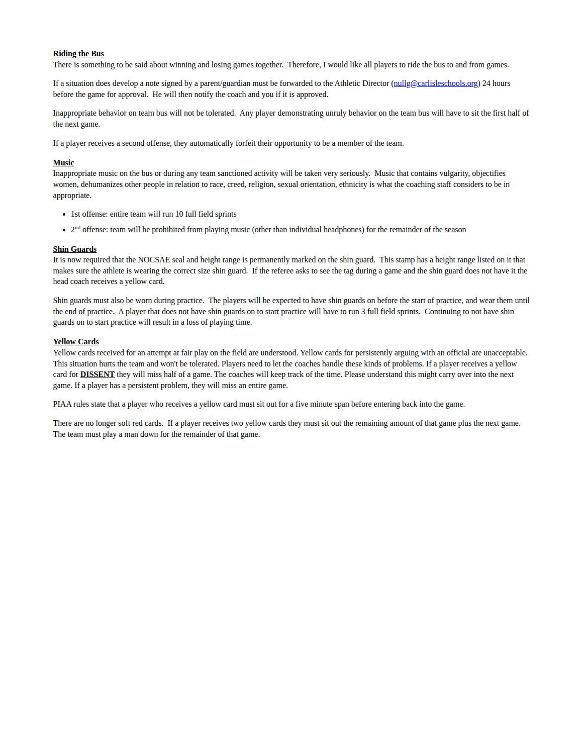Riding the Bus
There is something to be said about winning and losing games together. Therefore, I would like all players to ride the bus to and from games.
If a situation does develop a note signed by a parent/guardian must be forwarded to the Athletic Director (nullg@carlisleschools.org) 24 hours before the game for approval. He will then notify the coach and you if it is approved.
Inappropriate behavior on team bus will not be tolerated. Any player demonstrating unruly behavior on the team bus will have to sit the first half of the next game.
If a player receives a second offense, they automatically forfeit their opportunity to be a member of the team.
Music
Inappropriate music on the bus or during any team sanctioned activity will be taken very seriously. Music that contains vulgarity, objectifies women, dehumanizes other people in relation to race, creed, religion, sexual orientation, ethnicity is what the coaching staff considers to be in appropriate.
1st offense: entire team will run 10 full field sprints
2nd offense: team will be prohibited from playing music (other than individual headphones) for the remainder of the season
Shin Guards
It is now required that the NOCSAE seal and height range is permanently marked on the shin guard. This stamp has a height range listed on it that makes sure the athlete is wearing the correct size shin guard. If the referee asks to see the tag during a game and the shin guard does not have it the head coach receives a yellow card.
Shin guards must also be worn during practice. The players will be expected to have shin guards on before the start of practice, and wear them until the end of practice. A player that does not have shin guards on to start practice will have to run 3 full field sprints. Continuing to not have shin guards on to start practice will result in a loss of playing time.
Yellow Cards
Yellow cards received for an attempt at fair play on the field are understood. Yellow cards for persistently arguing with an official are unacceptable. This situation hurts the team and won't be tolerated. Players need to let the coaches handle these kinds of problems. If a player receives a yellow card for DISSENT they will miss half of a game. The coaches will keep track of the time. Please understand this might carry over into the next game. If a player has a persistent problem, they will miss an entire game.
PIAA rules state that a player who receives a yellow card must sit out for a five minute span before entering back into the game.
There are no longer soft red cards. If a player receives two yellow cards they must sit out the remaining amount of that game plus the next game. The team must play a man down for the remainder of that game.